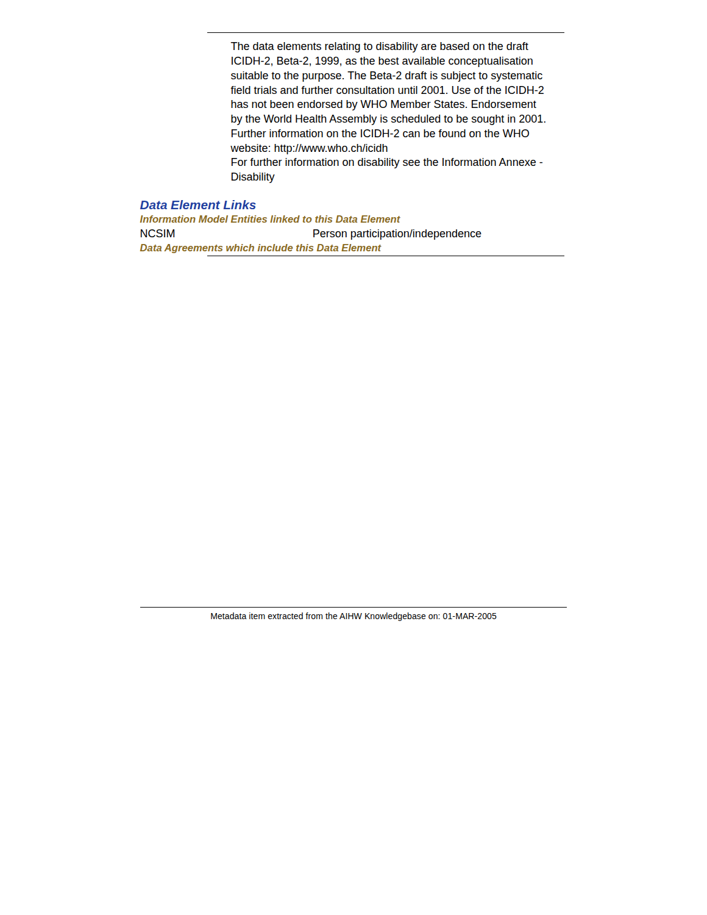The data elements relating to disability are based on the draft ICIDH-2, Beta-2, 1999, as the best available conceptualisation suitable to the purpose. The Beta-2 draft is subject to systematic field trials and further consultation until 2001. Use of the ICIDH-2 has not been endorsed by WHO Member States. Endorsement by the World Health Assembly is scheduled to be sought in 2001. Further information on the ICIDH-2 can be found on the WHO website: http://www.who.ch/icidh
For further information on disability see the Information Annexe - Disability
Data Element Links
Information Model Entities linked to this Data Element
NCSIM
Person participation/independence
Data Agreements which include this Data Element
Metadata item extracted from the AIHW Knowledgebase on: 01-MAR-2005